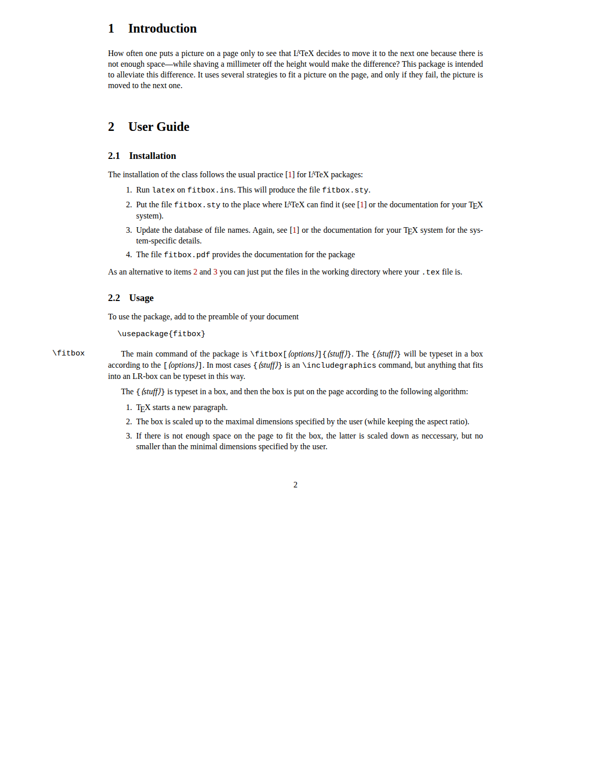1 Introduction
How often one puts a picture on a page only to see that LATe X decides to move it to the next one because there is not enough space—while shaving a millimeter off the height would make the difference? This package is intended to alleviate this difference. It uses several strategies to fit a picture on the page, and only if they fail, the picture is moved to the next one.
2 User Guide
2.1 Installation
The installation of the class follows the usual practice [1] for LATe X packages:
Run latex on fitbox.ins. This will produce the file fitbox.sty.
Put the file fitbox.sty to the place where LATe X can find it (see [1] or the documentation for your Te X system).
Update the database of file names. Again, see [1] or the documentation for your Te X system for the system-specific details.
The file fitbox.pdf provides the documentation for the package
As an alternative to items 2 and 3 you can just put the files in the working directory where your .tex file is.
2.2 Usage
To use the package, add to the preamble of your document
\usepackage{fitbox}
\fitbox
The main command of the package is \fitbox[⟨options⟩]{⟨stuff⟩}. The {⟨stuff⟩} will be typeset in a box according to the [⟨options⟩]. In most cases {⟨stuff⟩} is an \includegraphics command, but anything that fits into an LR-box can be typeset in this way.
The {⟨stuff⟩} is typeset in a box, and then the box is put on the page according to the following algorithm:
Te X starts a new paragraph.
The box is scaled up to the maximal dimensions specified by the user (while keeping the aspect ratio).
If there is not enough space on the page to fit the box, the latter is scaled down as neccessary, but no smaller than the minimal dimensions specified by the user.
2